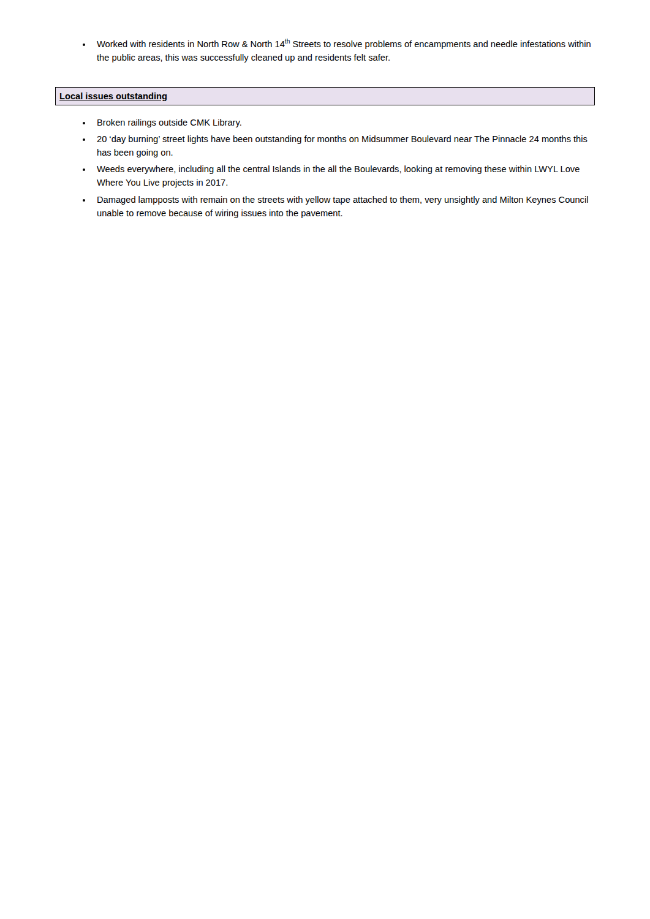Worked with residents in North Row & North 14th Streets to resolve problems of encampments and needle infestations within the public areas, this was successfully cleaned up and residents felt safer.
Local issues outstanding
Broken railings outside CMK Library.
20 ‘day burning’ street lights have been outstanding for months on Midsummer Boulevard near The Pinnacle 24 months this has been going on.
Weeds everywhere, including all the central Islands in the all the Boulevards, looking at removing these within LWYL Love Where You Live projects in 2017.
Damaged lampposts with remain on the streets with yellow tape attached to them, very unsightly and Milton Keynes Council unable to remove because of wiring issues into the pavement.